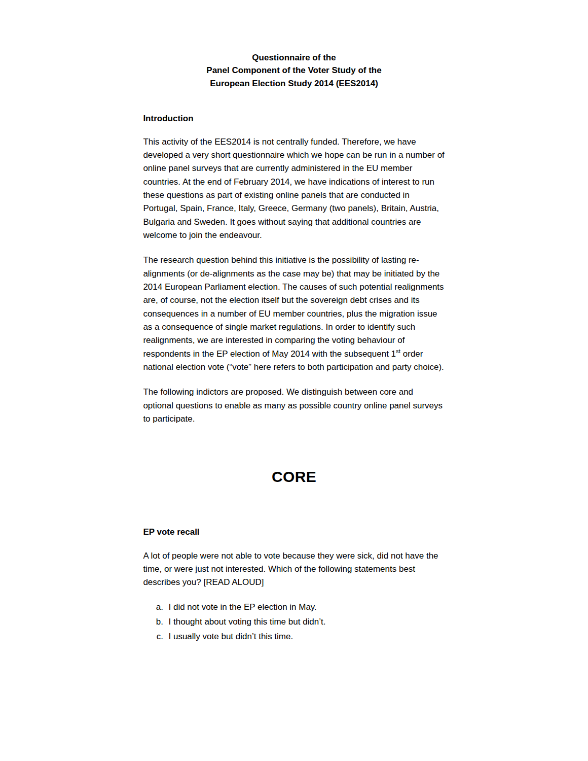Questionnaire of the
Panel Component of the Voter Study of the
European Election Study 2014 (EES2014)
Introduction
This activity of the EES2014 is not centrally funded. Therefore, we have developed a very short questionnaire which we hope can be run in a number of online panel surveys that are currently administered in the EU member countries. At the end of February 2014, we have indications of interest to run these questions as part of existing online panels that are conducted in Portugal, Spain, France, Italy, Greece, Germany (two panels), Britain, Austria, Bulgaria and Sweden. It goes without saying that additional countries are welcome to join the endeavour.
The research question behind this initiative is the possibility of lasting re-alignments (or de-alignments as the case may be) that may be initiated by the 2014 European Parliament election. The causes of such potential realignments are, of course, not the election itself but the sovereign debt crises and its consequences in a number of EU member countries, plus the migration issue as a consequence of single market regulations. In order to identify such realignments, we are interested in comparing the voting behaviour of respondents in the EP election of May 2014 with the subsequent 1st order national election vote (“vote” here refers to both participation and party choice).
The following indictors are proposed. We distinguish between core and optional questions to enable as many as possible country online panel surveys to participate.
CORE
EP vote recall
A lot of people were not able to vote because they were sick, did not have the time, or were just not interested. Which of the following statements best describes you? [READ ALOUD]
I did not vote in the EP election in May.
I thought about voting this time but didn’t.
I usually vote but didn’t this time.